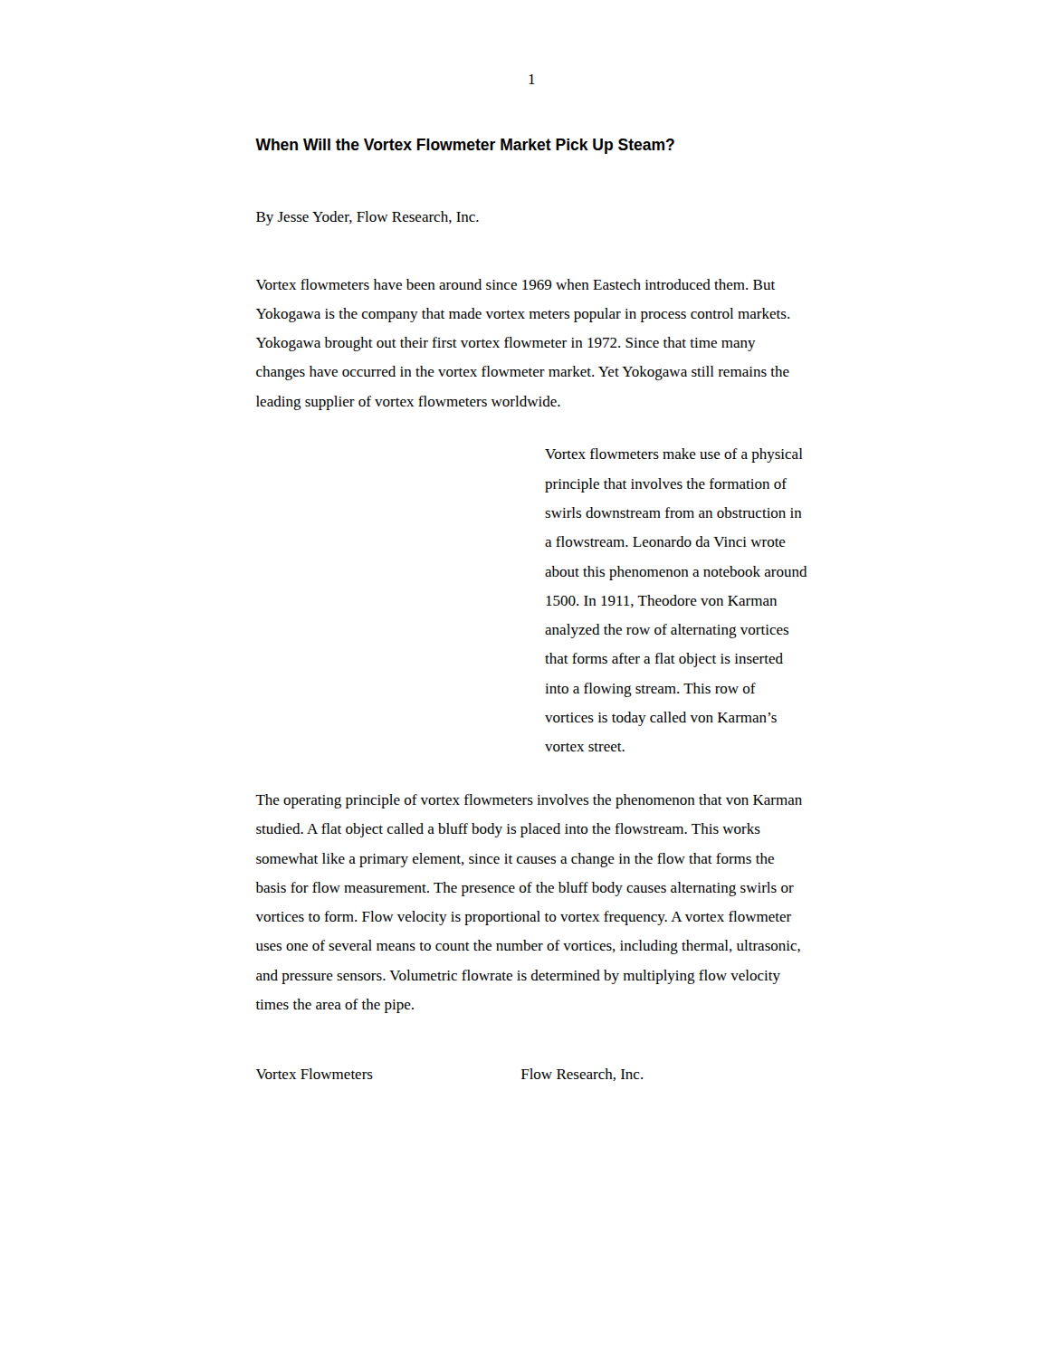1
When Will the Vortex Flowmeter Market Pick Up Steam?
By Jesse Yoder, Flow Research, Inc.
Vortex flowmeters have been around since 1969 when Eastech introduced them. But Yokogawa is the company that made vortex meters popular in process control markets. Yokogawa brought out their first vortex flowmeter in 1972. Since that time many changes have occurred in the vortex flowmeter market. Yet Yokogawa still remains the leading supplier of vortex flowmeters worldwide.
Vortex flowmeters make use of a physical principle that involves the formation of swirls downstream from an obstruction in a flowstream. Leonardo da Vinci wrote about this phenomenon a notebook around 1500. In 1911, Theodore von Karman analyzed the row of alternating vortices that forms after a flat object is inserted into a flowing stream. This row of vortices is today called von Karman’s vortex street.
The operating principle of vortex flowmeters involves the phenomenon that von Karman studied. A flat object called a bluff body is placed into the flowstream. This works somewhat like a primary element, since it causes a change in the flow that forms the basis for flow measurement. The presence of the bluff body causes alternating swirls or vortices to form. Flow velocity is proportional to vortex frequency. A vortex flowmeter uses one of several means to count the number of vortices, including thermal, ultrasonic, and pressure sensors. Volumetric flowrate is determined by multiplying flow velocity times the area of the pipe.
Vortex Flowmeters Flow Research, Inc.